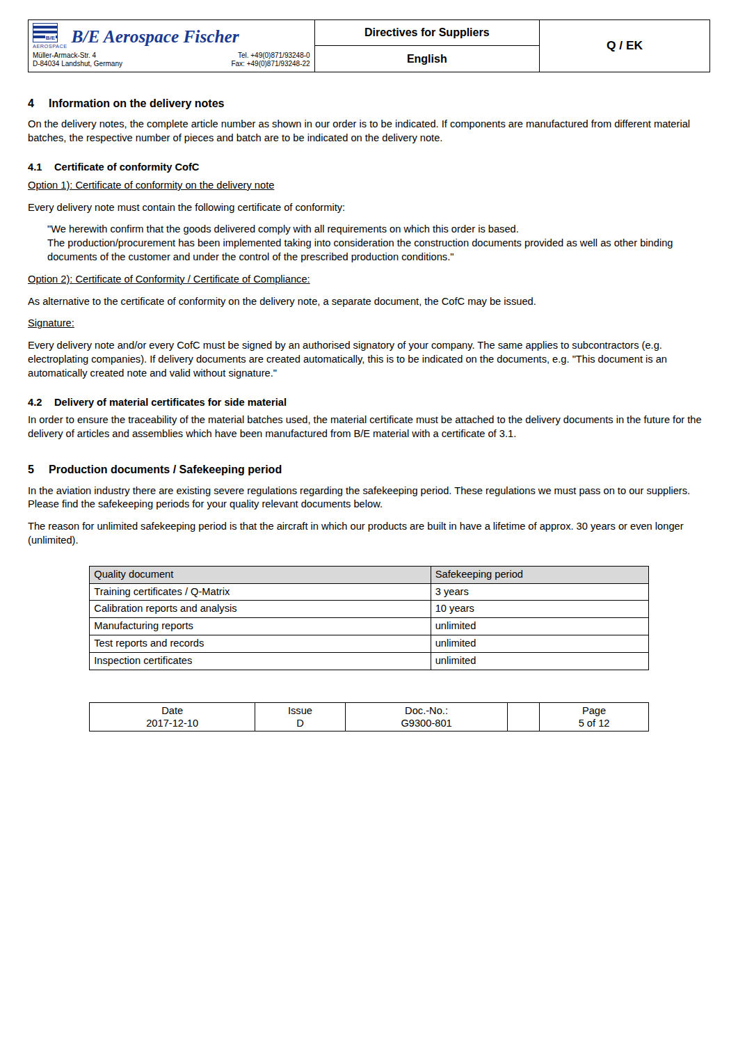| B/E AEROSPACE B/E Aerospace Fischer Müller-Armack-Str. 4 Tel. +49(0)871/93248-0 D-84034 Landshut, Germany Fax: +49(0)871/93248-22 | Directives for Suppliers | Q / EK |
| English |
4 Information on the delivery notes
On the delivery notes, the complete article number as shown in our order is to be indicated. If components are manufactured from different material batches, the respective number of pieces and batch are to be indicated on the delivery note.
4.1 Certificate of conformity CofC
Option 1): Certificate of conformity on the delivery note
Every delivery note must contain the following certificate of conformity:
"We herewith confirm that the goods delivered comply with all requirements on which this order is based.
The production/procurement has been implemented taking into consideration the construction documents provided as well as other binding documents of the customer and under the control of the prescribed production conditions."
Option 2): Certificate of Conformity / Certificate of Compliance:
As alternative to the certificate of conformity on the delivery note, a separate document, the CofC may be issued.
Signature:
Every delivery note and/or every CofC must be signed by an authorised signatory of your company. The same applies to subcontractors (e.g. electroplating companies). If delivery documents are created automatically, this is to be indicated on the documents, e.g. "This document is an automatically created note and valid without signature."
4.2 Delivery of material certificates for side material
In order to ensure the traceability of the material batches used, the material certificate must be attached to the delivery documents in the future for the delivery of articles and assemblies which have been manufactured from B/E material with a certificate of 3.1.
5 Production documents / Safekeeping period
In the aviation industry there are existing severe regulations regarding the safekeeping period. These regulations we must pass on to our suppliers.
Please find the safekeeping periods for your quality relevant documents below.
The reason for unlimited safekeeping period is that the aircraft in which our products are built in have a lifetime of approx. 30 years or even longer (unlimited).
| Quality document | Safekeeping period |
| --- | --- |
| Training certificates / Q-Matrix | 3 years |
| Calibration reports and analysis | 10 years |
| Manufacturing reports | unlimited |
| Test reports and records | unlimited |
| Inspection certificates | unlimited |
| Date 2017-12-10 | Issue D | Doc.-No.: G9300-801 | | Page 5 of 12 |